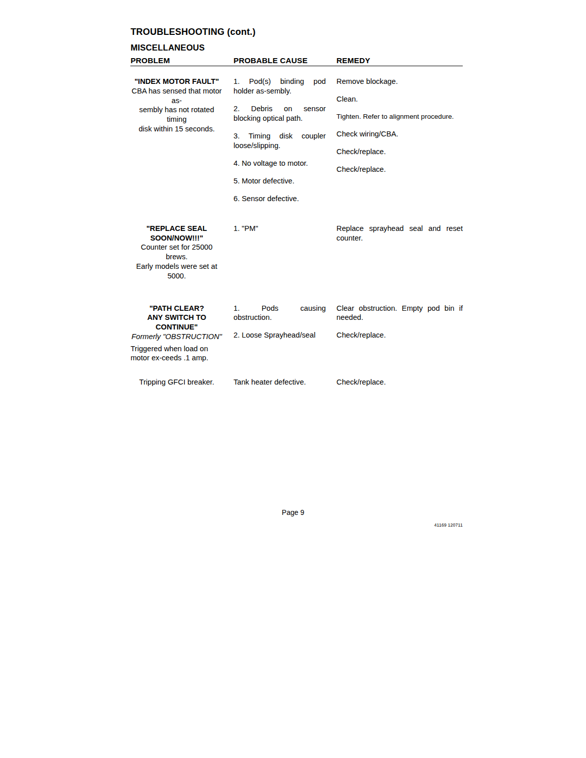TROUBLESHOOTING (cont.)
MISCELLANEOUS
| PROBLEM | PROBABLE CAUSE | REMEDY |
| --- | --- | --- |
| "INDEX MOTOR FAULT" CBA has sensed that motor as- sembly has not rotated timing disk within 15 seconds. | 1. Pod(s) binding pod holder as‑sembly. 2. Debris on sensor blocking optical path. 3. Timing disk coupler loose/slipping. 4. No voltage to motor. 5. Motor defective. 6. Sensor defective. | Remove blockage. Clean. Tighten. Refer to alignment procedure. Check wiring/CBA. Check/replace. Check/replace. |
| "REPLACE SEAL SOON/NOW!!!" Counter set for 25000 brews. Early models were set at 5000. | 1. "PM" | Replace sprayhead seal and reset counter. |
| "PATH CLEAR? ANY SWITCH TO CONTINUE" Formerly "OBSTRUCTION" Triggered when load on motor ex‑ceeds .1 amp. | 1. Pods causing obstruction. 2. Loose Sprayhead/seal | Clear obstruction. Empty pod bin if needed. Check/replace. |
| Tripping GFCI breaker. | Tank heater defective. | Check/replace. |
Page 9
41169 120711